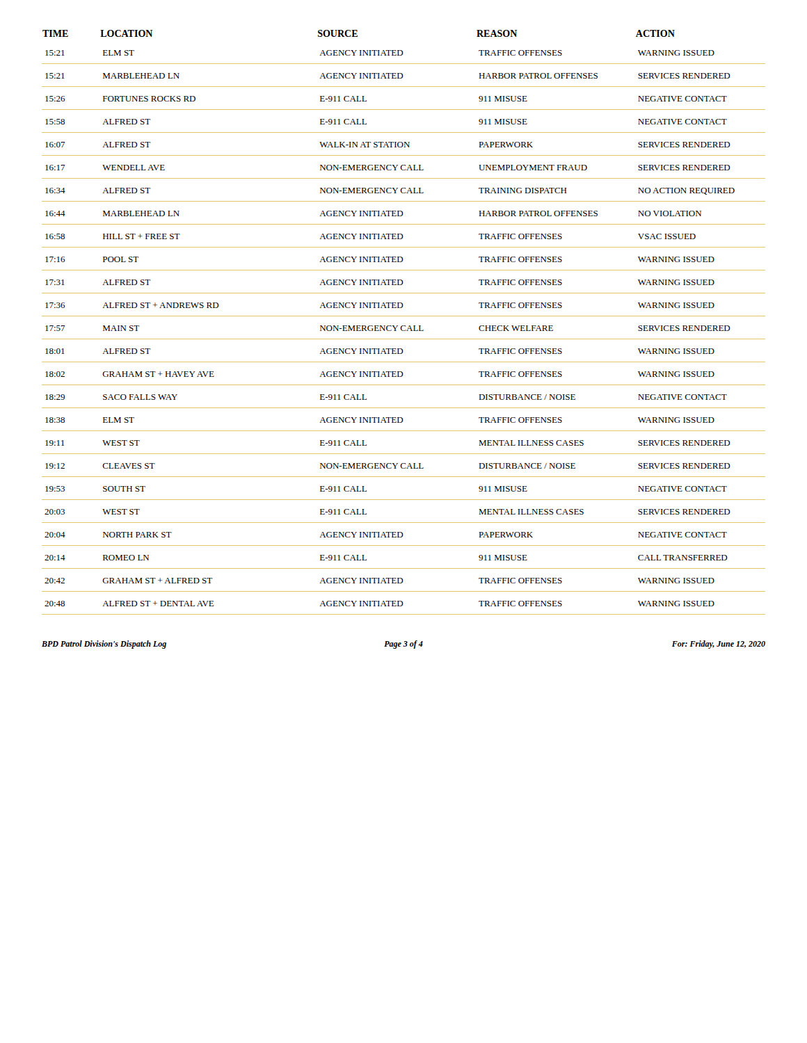| TIME | LOCATION | SOURCE | REASON | ACTION |
| --- | --- | --- | --- | --- |
| 15:21 | ELM ST | AGENCY INITIATED | TRAFFIC OFFENSES | WARNING ISSUED |
| 15:21 | MARBLEHEAD LN | AGENCY INITIATED | HARBOR PATROL OFFENSES | SERVICES RENDERED |
| 15:26 | FORTUNES ROCKS RD | E-911 CALL | 911 MISUSE | NEGATIVE CONTACT |
| 15:58 | ALFRED ST | E-911 CALL | 911 MISUSE | NEGATIVE CONTACT |
| 16:07 | ALFRED ST | WALK-IN AT STATION | PAPERWORK | SERVICES RENDERED |
| 16:17 | WENDELL AVE | NON-EMERGENCY CALL | UNEMPLOYMENT FRAUD | SERVICES RENDERED |
| 16:34 | ALFRED ST | NON-EMERGENCY CALL | TRAINING DISPATCH | NO ACTION REQUIRED |
| 16:44 | MARBLEHEAD LN | AGENCY INITIATED | HARBOR PATROL OFFENSES | NO VIOLATION |
| 16:58 | HILL ST + FREE ST | AGENCY INITIATED | TRAFFIC OFFENSES | VSAC ISSUED |
| 17:16 | POOL ST | AGENCY INITIATED | TRAFFIC OFFENSES | WARNING ISSUED |
| 17:31 | ALFRED ST | AGENCY INITIATED | TRAFFIC OFFENSES | WARNING ISSUED |
| 17:36 | ALFRED ST + ANDREWS RD | AGENCY INITIATED | TRAFFIC OFFENSES | WARNING ISSUED |
| 17:57 | MAIN ST | NON-EMERGENCY CALL | CHECK WELFARE | SERVICES RENDERED |
| 18:01 | ALFRED ST | AGENCY INITIATED | TRAFFIC OFFENSES | WARNING ISSUED |
| 18:02 | GRAHAM ST + HAVEY AVE | AGENCY INITIATED | TRAFFIC OFFENSES | WARNING ISSUED |
| 18:29 | SACO FALLS WAY | E-911 CALL | DISTURBANCE / NOISE | NEGATIVE CONTACT |
| 18:38 | ELM ST | AGENCY INITIATED | TRAFFIC OFFENSES | WARNING ISSUED |
| 19:11 | WEST ST | E-911 CALL | MENTAL ILLNESS CASES | SERVICES RENDERED |
| 19:12 | CLEAVES ST | NON-EMERGENCY CALL | DISTURBANCE / NOISE | SERVICES RENDERED |
| 19:53 | SOUTH ST | E-911 CALL | 911 MISUSE | NEGATIVE CONTACT |
| 20:03 | WEST ST | E-911 CALL | MENTAL ILLNESS CASES | SERVICES RENDERED |
| 20:04 | NORTH PARK ST | AGENCY INITIATED | PAPERWORK | NEGATIVE CONTACT |
| 20:14 | ROMEO LN | E-911 CALL | 911 MISUSE | CALL TRANSFERRED |
| 20:42 | GRAHAM ST + ALFRED ST | AGENCY INITIATED | TRAFFIC OFFENSES | WARNING ISSUED |
| 20:48 | ALFRED ST + DENTAL AVE | AGENCY INITIATED | TRAFFIC OFFENSES | WARNING ISSUED |
BPD Patrol Division's Dispatch Log
Page 3 of 4
For: Friday, June 12, 2020